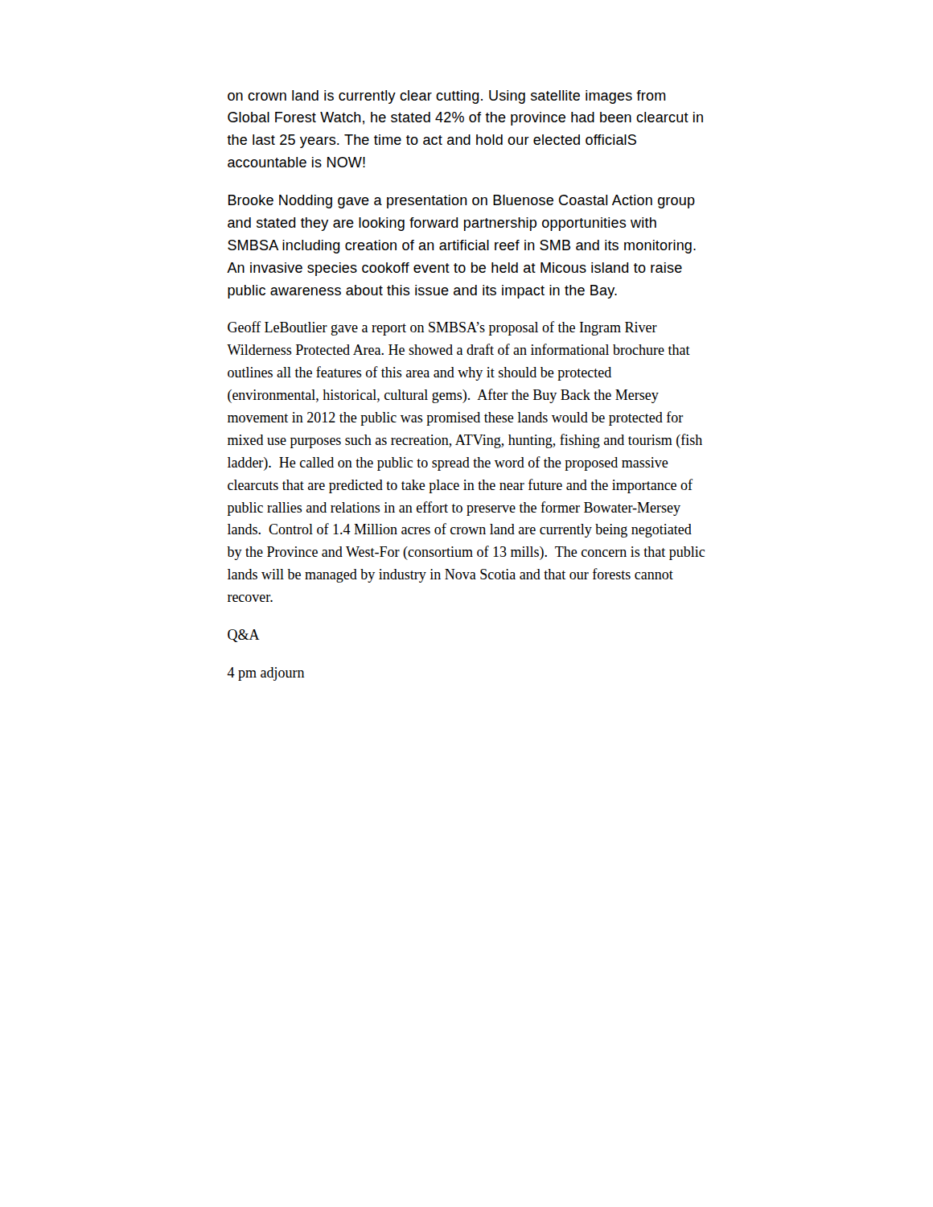on crown land is currently clear cutting. Using satellite images from Global Forest Watch, he stated 42% of the province had been clearcut in the last 25 years. The time to act and hold our elected officialS accountable is NOW!
Brooke Nodding gave a presentation on Bluenose Coastal Action group and stated they are looking forward partnership opportunities with SMBSA including creation of an artificial reef in SMB and its monitoring. An invasive species cookoff event to be held at Micous island to raise public awareness about this issue and its impact in the Bay.
Geoff LeBoutlier gave a report on SMBSA’s proposal of the Ingram River Wilderness Protected Area. He showed a draft of an informational brochure that outlines all the features of this area and why it should be protected (environmental, historical, cultural gems). After the Buy Back the Mersey movement in 2012 the public was promised these lands would be protected for mixed use purposes such as recreation, ATVing, hunting, fishing and tourism (fish ladder). He called on the public to spread the word of the proposed massive clearcuts that are predicted to take place in the near future and the importance of public rallies and relations in an effort to preserve the former Bowater-Mersey lands. Control of 1.4 Million acres of crown land are currently being negotiated by the Province and West-For (consortium of 13 mills). The concern is that public lands will be managed by industry in Nova Scotia and that our forests cannot recover.
Q&A
4 pm adjourn